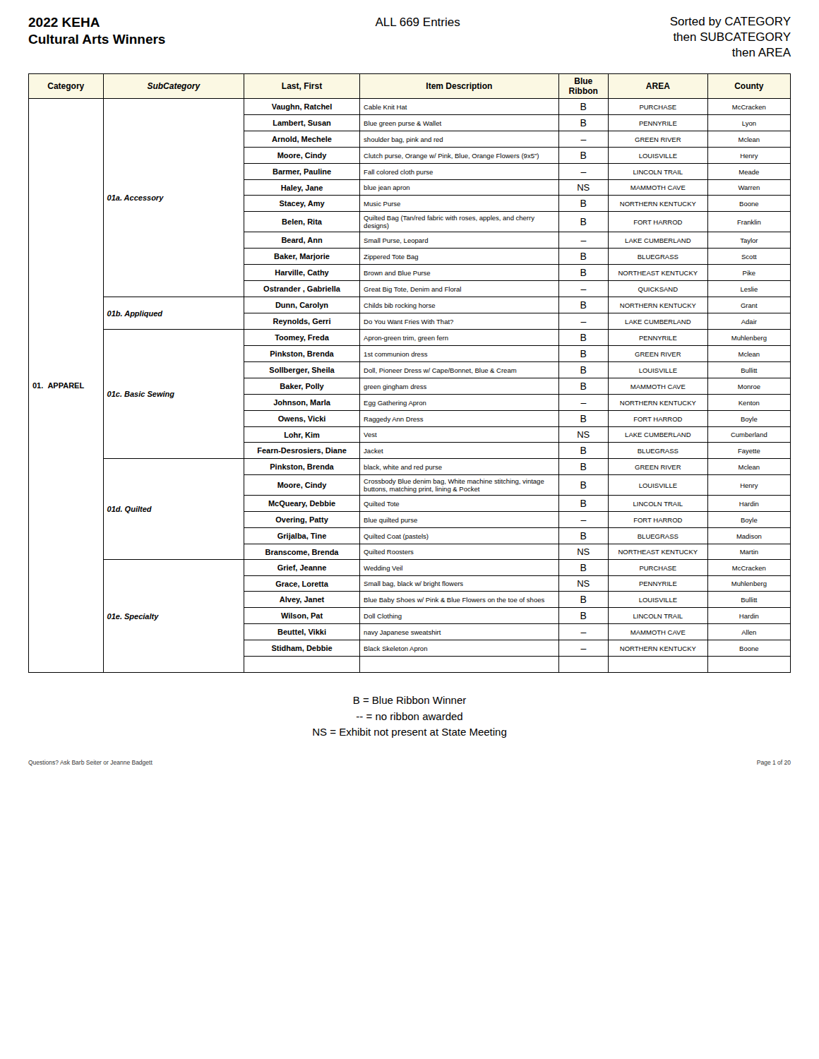2022 KEHA
Cultural Arts Winners
ALL 669 Entries
Sorted by CATEGORY
then SUBCATEGORY
then AREA
| Category | SubCategory | Last, First | Item Description | Blue Ribbon | AREA | County |
| --- | --- | --- | --- | --- | --- | --- |
| 01. APPAREL | 01a. Accessory | Vaughn, Ratchel | Cable Knit Hat | B | PURCHASE | McCracken |
| Lambert, Susan | Blue green purse & Wallet | B | PENNYRILE | Lyon |
| Arnold, Mechele | shoulder bag, pink and red | – | GREEN RIVER | Mclean |
| Moore, Cindy | Clutch purse, Orange w/ Pink, Blue, Orange Flowers (9x5") | B | LOUISVILLE | Henry |
| Barmer, Pauline | Fall colored cloth purse | – | LINCOLN TRAIL | Meade |
| Haley, Jane | blue jean apron | NS | MAMMOTH CAVE | Warren |
| Stacey, Amy | Music Purse | B | NORTHERN KENTUCKY | Boone |
| Belen, Rita | Quilted Bag (Tan/red fabric with roses, apples, and cherry designs) | B | FORT HARROD | Franklin |
| Beard, Ann | Small Purse, Leopard | – | LAKE CUMBERLAND | Taylor |
| Baker, Marjorie | Zippered Tote Bag | B | BLUEGRASS | Scott |
| Harville, Cathy | Brown and Blue Purse | B | NORTHEAST KENTUCKY | Pike |
| Ostrander , Gabriella | Great Big Tote, Denim and Floral | – | QUICKSAND | Leslie |
| 01b. Appliqued | Dunn, Carolyn | Childs bib rocking horse | B | NORTHERN KENTUCKY | Grant |
| Reynolds, Gerri | Do You Want Fries With That? | – | LAKE CUMBERLAND | Adair |
| 01c. Basic Sewing | Toomey, Freda | Apron-green trim, green fern | B | PENNYRILE | Muhlenberg |
| Pinkston, Brenda | 1st communion dress | B | GREEN RIVER | Mclean |
| Sollberger, Sheila | Doll, Pioneer Dress w/ Cape/Bonnet, Blue & Cream | B | LOUISVILLE | Bullitt |
| Baker, Polly | green gingham dress | B | MAMMOTH CAVE | Monroe |
| Johnson, Marla | Egg Gathering Apron | – | NORTHERN KENTUCKY | Kenton |
| Owens, Vicki | Raggedy Ann Dress | B | FORT HARROD | Boyle |
| Lohr, Kim | Vest | NS | LAKE CUMBERLAND | Cumberland |
| Fearn-Desrosiers, Diane | Jacket | B | BLUEGRASS | Fayette |
| 01d. Quilted | Pinkston, Brenda | black, white and red purse | B | GREEN RIVER | Mclean |
| Moore, Cindy | Crossbody Blue denim bag, White machine stitching, vintage buttons, matching print, lining & Pocket | B | LOUISVILLE | Henry |
| McQueary, Debbie | Quilted Tote | B | LINCOLN TRAIL | Hardin |
| Overing, Patty | Blue quilted purse | – | FORT HARROD | Boyle |
| Grijalba, Tine | Quilted Coat (pastels) | B | BLUEGRASS | Madison |
| Branscome, Brenda | Quilted Roosters | NS | NORTHEAST KENTUCKY | Martin |
| 01e. Specialty | Grief, Jeanne | Wedding Veil | B | PURCHASE | McCracken |
| Grace, Loretta | Small bag, black w/ bright flowers | NS | PENNYRILE | Muhlenberg |
| Alvey, Janet | Blue Baby Shoes w/ Pink & Blue Flowers on the toe of shoes | B | LOUISVILLE | Bullitt |
| Wilson, Pat | Doll Clothing | B | LINCOLN TRAIL | Hardin |
| Beuttel, Vikki | navy Japanese sweatshirt | – | MAMMOTH CAVE | Allen |
| Stidham, Debbie | Black Skeleton Apron | – | NORTHERN KENTUCKY | Boone |
B = Blue Ribbon Winner
-- = no ribbon awarded
NS = Exhibit not present at State Meeting
Questions? Ask Barb Seiter or Jeanne Badgett
Page 1 of 20